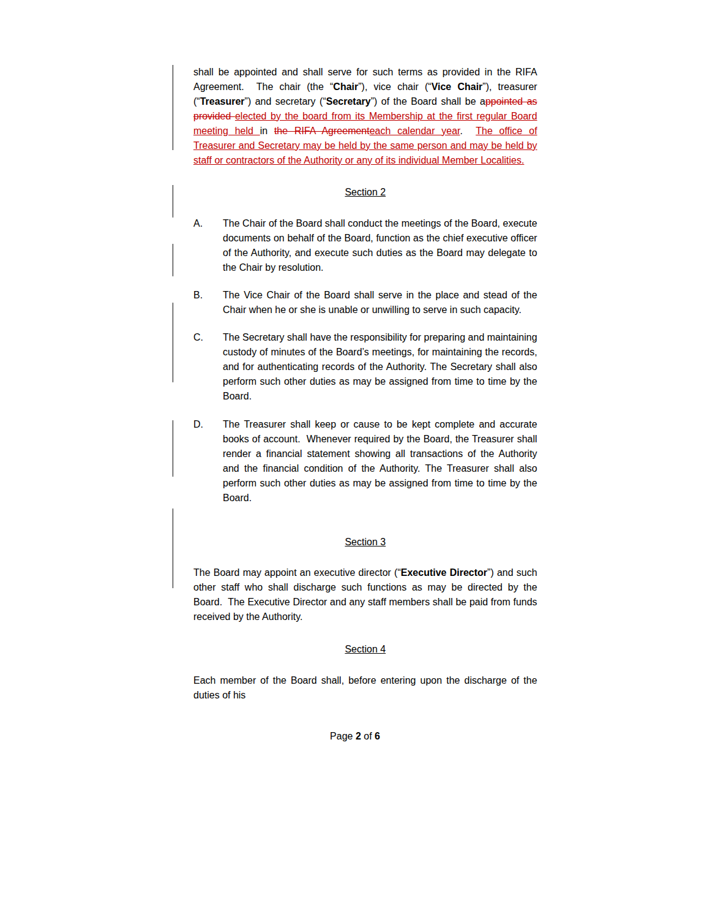shall be appointed and shall serve for such terms as provided in the RIFA Agreement. The chair (the “Chair”), vice chair (“Vice Chair”), treasurer (“Treasurer”) and secretary (“Secretary”) of the Board shall be appointed as provided elected by the board from its Membership at the first regular Board meeting held in the RIFA Agreement each calendar year. The office of Treasurer and Secretary may be held by the same person and may be held by staff or contractors of the Authority or any of its individual Member Localities.
Section 2
A. The Chair of the Board shall conduct the meetings of the Board, execute documents on behalf of the Board, function as the chief executive officer of the Authority, and execute such duties as the Board may delegate to the Chair by resolution.
B. The Vice Chair of the Board shall serve in the place and stead of the Chair when he or she is unable or unwilling to serve in such capacity.
C. The Secretary shall have the responsibility for preparing and maintaining custody of minutes of the Board’s meetings, for maintaining the records, and for authenticating records of the Authority. The Secretary shall also perform such other duties as may be assigned from time to time by the Board.
D. The Treasurer shall keep or cause to be kept complete and accurate books of account. Whenever required by the Board, the Treasurer shall render a financial statement showing all transactions of the Authority and the financial condition of the Authority. The Treasurer shall also perform such other duties as may be assigned from time to time by the Board.
Section 3
The Board may appoint an executive director (“Executive Director”) and such other staff who shall discharge such functions as may be directed by the Board. The Executive Director and any staff members shall be paid from funds received by the Authority.
Section 4
Each member of the Board shall, before entering upon the discharge of the duties of his
Page 2 of 6